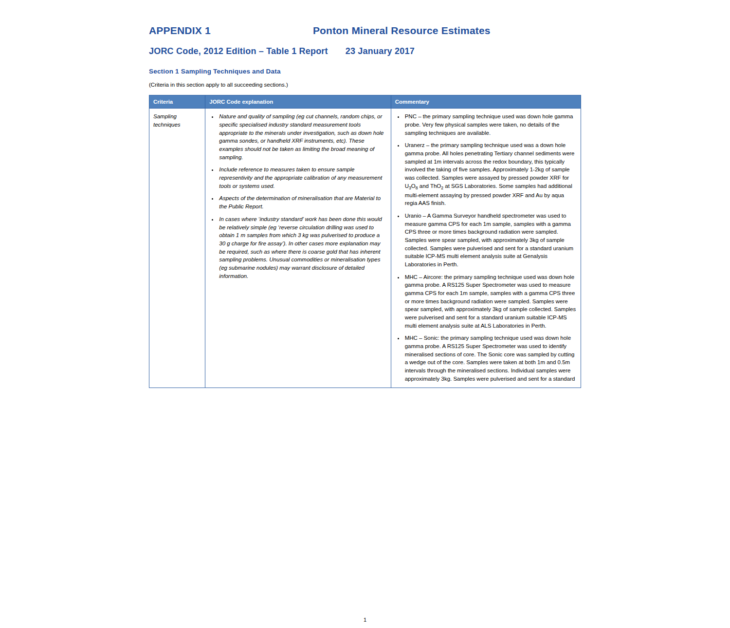APPENDIX 1 Ponton Mineral Resource Estimates
JORC Code, 2012 Edition – Table 1 Report 23 January 2017
Section 1 Sampling Techniques and Data
(Criteria in this section apply to all succeeding sections.)
| Criteria | JORC Code explanation | Commentary |
| --- | --- | --- |
| Sampling techniques | Nature and quality of sampling (eg cut channels, random chips, or specific specialised industry standard measurement tools appropriate to the minerals under investigation, such as down hole gamma sondes, or handheld XRF instruments, etc). These examples should not be taken as limiting the broad meaning of sampling. Include reference to measures taken to ensure sample representivity and the appropriate calibration of any measurement tools or systems used. Aspects of the determination of mineralisation that are Material to the Public Report. In cases where ‘industry standard’ work has been done this would be relatively simple (eg ‘reverse circulation drilling was used to obtain 1 m samples from which 3 kg was pulverised to produce a 30 g charge for fire assay’). In other cases more explanation may be required, such as where there is coarse gold that has inherent sampling problems. Unusual commodities or mineralisation types (eg submarine nodules) may warrant disclosure of detailed information. | PNC – the primary sampling technique used was down hole gamma probe. Very few physical samples were taken, no details of the sampling techniques are available. Uranerz – the primary sampling technique used was a down hole gamma probe. All holes penetrating Tertiary channel sediments were sampled at 1m intervals across the redox boundary, this typically involved the taking of five samples. Approximately 1-2kg of sample was collected. Samples were assayed by pressed powder XRF for U 3 O 8 and ThO 2 at SGS Laboratories. Some samples had additional multi-element assaying by pressed powder XRF and Au by aqua regia AAS finish. Uranio – A Gamma Surveyor handheld spectrometer was used to measure gamma CPS for each 1m sample, samples with a gamma CPS three or more times background radiation were sampled. Samples were spear sampled, with approximately 3kg of sample collected. Samples were pulverised and sent for a standard uranium suitable ICP-MS multi element analysis suite at Genalysis Laboratories in Perth. MHC – Aircore: the primary sampling technique used was down hole gamma probe. A RS125 Super Spectrometer was used to measure gamma CPS for each 1m sample, samples with a gamma CPS three or more times background radiation were sampled. Samples were spear sampled, with approximately 3kg of sample collected. Samples were pulverised and sent for a standard uranium suitable ICP-MS multi element analysis suite at ALS Laboratories in Perth. MHC – Sonic: the primary sampling technique used was down hole gamma probe. A RS125 Super Spectrometer was used to identify mineralised sections of core. The Sonic core was sampled by cutting a wedge out of the core. Samples were taken at both 1m and 0.5m intervals through the mineralised sections. Individual samples were approximately 3kg. Samples were pulverised and sent for a standard |
1